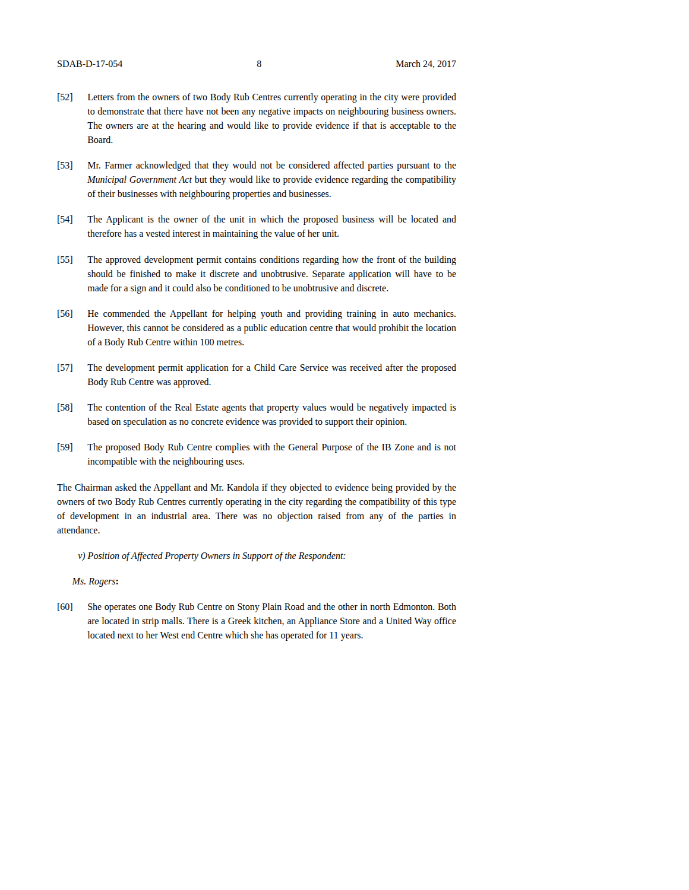SDAB-D-17-054 8 March 24, 2017
[52]
Letters from the owners of two Body Rub Centres currently operating in the city were provided to demonstrate that there have not been any negative impacts on neighbouring business owners. The owners are at the hearing and would like to provide evidence if that is acceptable to the Board.
[53]
Mr. Farmer acknowledged that they would not be considered affected parties pursuant to the Municipal Government Act but they would like to provide evidence regarding the compatibility of their businesses with neighbouring properties and businesses.
[54]
The Applicant is the owner of the unit in which the proposed business will be located and therefore has a vested interest in maintaining the value of her unit.
[55]
The approved development permit contains conditions regarding how the front of the building should be finished to make it discrete and unobtrusive. Separate application will have to be made for a sign and it could also be conditioned to be unobtrusive and discrete.
[56]
He commended the Appellant for helping youth and providing training in auto mechanics. However, this cannot be considered as a public education centre that would prohibit the location of a Body Rub Centre within 100 metres.
[57]
The development permit application for a Child Care Service was received after the proposed Body Rub Centre was approved.
[58]
The contention of the Real Estate agents that property values would be negatively impacted is based on speculation as no concrete evidence was provided to support their opinion.
[59]
The proposed Body Rub Centre complies with the General Purpose of the IB Zone and is not incompatible with the neighbouring uses.
The Chairman asked the Appellant and Mr. Kandola if they objected to evidence being provided by the owners of two Body Rub Centres currently operating in the city regarding the compatibility of this type of development in an industrial area. There was no objection raised from any of the parties in attendance.
v) Position of Affected Property Owners in Support of the Respondent:
Ms. Rogers:
[60]
She operates one Body Rub Centre on Stony Plain Road and the other in north Edmonton. Both are located in strip malls. There is a Greek kitchen, an Appliance Store and a United Way office located next to her West end Centre which she has operated for 11 years.